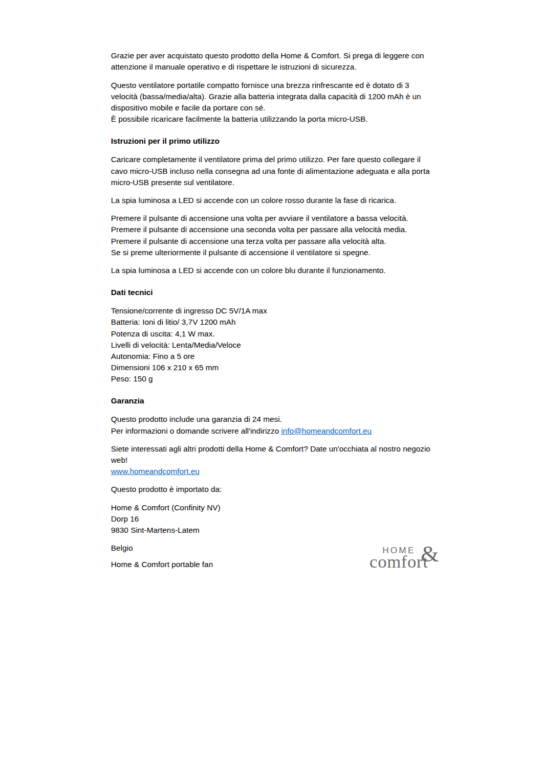Grazie per aver acquistato questo prodotto della Home & Comfort. Si prega di leggere con attenzione il manuale operativo e di rispettare le istruzioni di sicurezza.
Questo ventilatore portatile compatto fornisce una brezza rinfrescante ed è dotato di 3 velocità (bassa/media/alta). Grazie alla batteria integrata dalla capacità di 1200 mAh è un dispositivo mobile e facile da portare con sé.
È possibile ricaricare facilmente la batteria utilizzando la porta micro-USB.
Istruzioni per il primo utilizzo
Caricare completamente il ventilatore prima del primo utilizzo. Per fare questo collegare il cavo micro-USB incluso nella consegna ad una fonte di alimentazione adeguata e alla porta micro-USB presente sul ventilatore.
La spia luminosa a LED si accende con un colore rosso durante la fase di ricarica.
Premere il pulsante di accensione una volta per avviare il ventilatore a bassa velocità.
Premere il pulsante di accensione una seconda volta per passare alla velocità media.
Premere il pulsante di accensione una terza volta per passare alla velocità alta.
Se si preme ulteriormente il pulsante di accensione il ventilatore si spegne.
La spia luminosa a LED si accende con un colore blu durante il funzionamento.
Dati tecnici
Tensione/corrente di ingresso DC 5V/1A max
Batteria: Ioni di litio/ 3,7V 1200 mAh
Potenza di uscita: 4,1 W max.
Livelli di velocità: Lenta/Media/Veloce
Autonomia: Fino a 5 ore
Dimensioni 106 x 210 x 65 mm
Peso: 150 g
Garanzia
Questo prodotto include una garanzia di 24 mesi.
Per informazioni o domande scrivere all'indirizzo info@homeandcomfort.eu
Siete interessati agli altri prodotti della Home & Comfort? Date un'occhiata al nostro negozio web!
www.homeandcomfort.eu
Questo prodotto è importato da:
Home & Comfort (Confinity NV)
Dorp 16
9830 Sint-Martens-Latem
Belgio
Home & Comfort portable fan
HOME
comfort
&